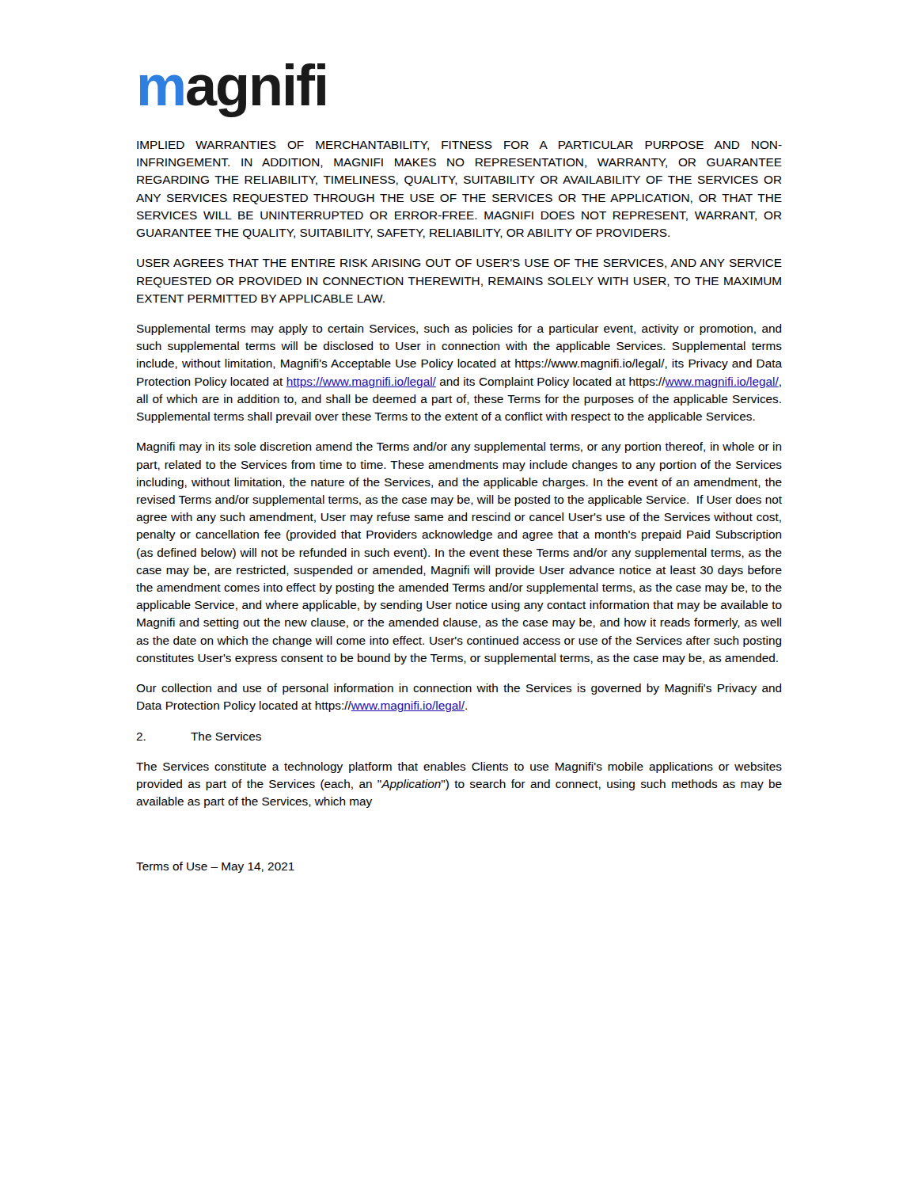magnifi
Implied warranties of merchantability, fitness for a particular purpose and non-infringement. In addition, Magnifi makes no representation, warranty, or guarantee regarding the reliability, timeliness, quality, suitability or availability of the services or any services requested through the use of the services or the application, or that the services will be uninterrupted or error-free. Magnifi does not represent, warrant, or guarantee the quality, suitability, safety, reliability, or ability of providers.
User agrees that the entire risk arising out of user's use of the services, and any service requested or provided in connection therewith, remains solely with user, to the maximum extent permitted by applicable law.
Supplemental terms may apply to certain Services, such as policies for a particular event, activity or promotion, and such supplemental terms will be disclosed to User in connection with the applicable Services. Supplemental terms include, without limitation, Magnifi's Acceptable Use Policy located at https://www.magnifi.io/legal/, its Privacy and Data Protection Policy located at https://www.magnifi.io/legal/ and its Complaint Policy located at https://www.magnifi.io/legal/, all of which are in addition to, and shall be deemed a part of, these Terms for the purposes of the applicable Services. Supplemental terms shall prevail over these Terms to the extent of a conflict with respect to the applicable Services.
Magnifi may in its sole discretion amend the Terms and/or any supplemental terms, or any portion thereof, in whole or in part, related to the Services from time to time. These amendments may include changes to any portion of the Services including, without limitation, the nature of the Services, and the applicable charges. In the event of an amendment, the revised Terms and/or supplemental terms, as the case may be, will be posted to the applicable Service. If User does not agree with any such amendment, User may refuse same and rescind or cancel User's use of the Services without cost, penalty or cancellation fee (provided that Providers acknowledge and agree that a month's prepaid Paid Subscription (as defined below) will not be refunded in such event). In the event these Terms and/or any supplemental terms, as the case may be, are restricted, suspended or amended, Magnifi will provide User advance notice at least 30 days before the amendment comes into effect by posting the amended Terms and/or supplemental terms, as the case may be, to the applicable Service, and where applicable, by sending User notice using any contact information that may be available to Magnifi and setting out the new clause, or the amended clause, as the case may be, and how it reads formerly, as well as the date on which the change will come into effect. User's continued access or use of the Services after such posting constitutes User's express consent to be bound by the Terms, or supplemental terms, as the case may be, as amended.
Our collection and use of personal information in connection with the Services is governed by Magnifi's Privacy and Data Protection Policy located at https://www.magnifi.io/legal/.
2. The Services
The Services constitute a technology platform that enables Clients to use Magnifi's mobile applications or websites provided as part of the Services (each, an "Application") to search for and connect, using such methods as may be available as part of the Services, which may
Terms of Use – May 14, 2021